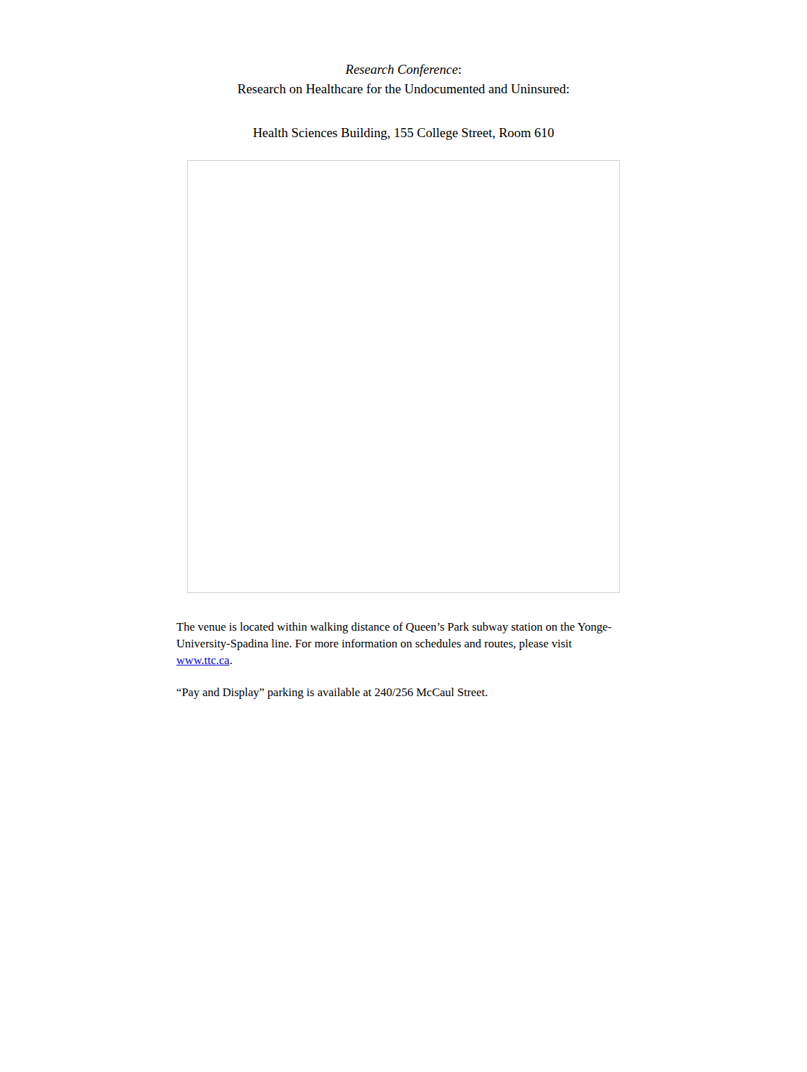Research Conference:
Research on Healthcare for the Undocumented and Uninsured:
Health Sciences Building, 155 College Street, Room 610
Map of downtown Toronto showing the venue at 155 College Street, near Queen’s Park subway station.
The venue is located within walking distance of Queen’s Park subway station on the Yonge-University-Spadina line. For more information on schedules and routes, please visit www.ttc.ca.
“Pay and Display” parking is available at 240/256 McCaul Street.
Women’s
College
Hospital
WELLESLEY INSTITUTEadvancing urban health
BLOOMBERGLAWRENCE S. BLOOMBERG
FACULTY of NURSING
UNIVERSITY OF TORONTO
YORK UUNIVERSITÉ
UNIVERSITY